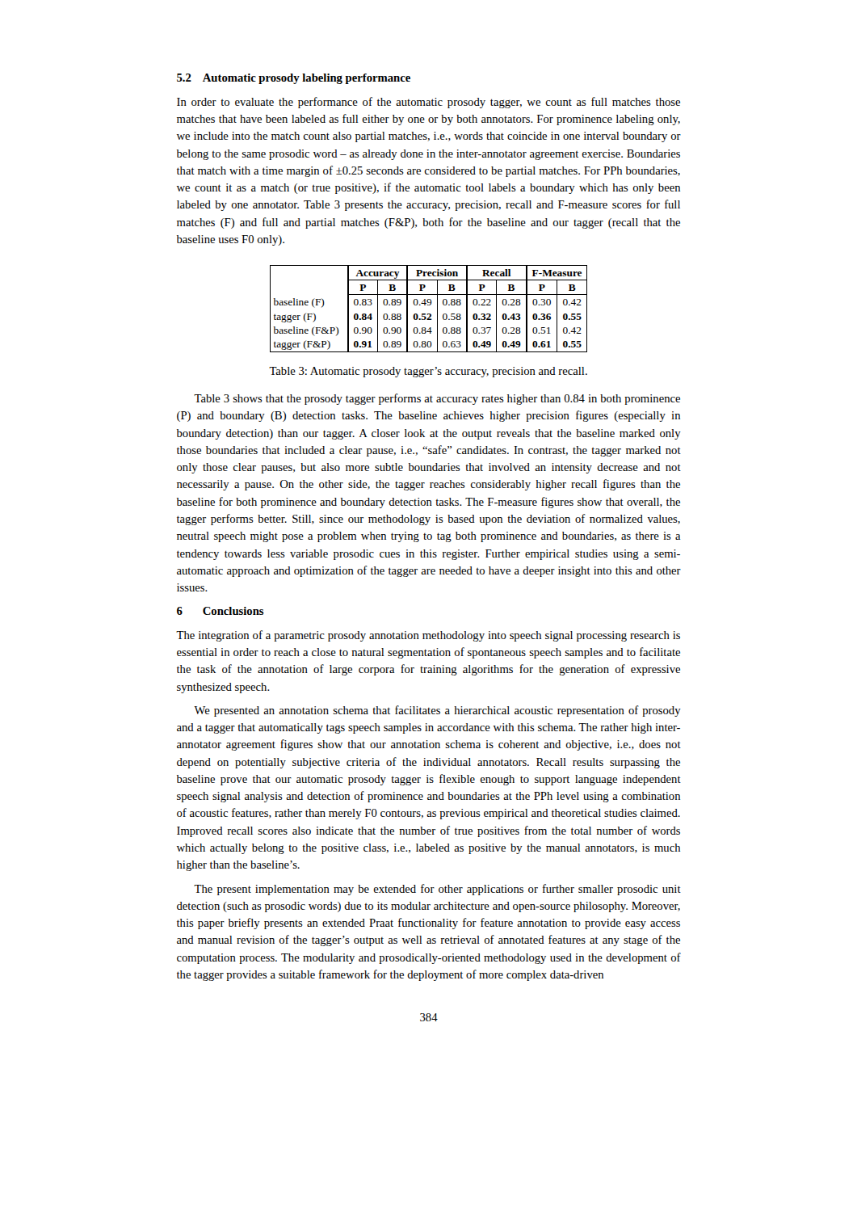5.2 Automatic prosody labeling performance
In order to evaluate the performance of the automatic prosody tagger, we count as full matches those matches that have been labeled as full either by one or by both annotators. For prominence labeling only, we include into the match count also partial matches, i.e., words that coincide in one interval boundary or belong to the same prosodic word – as already done in the inter-annotator agreement exercise. Boundaries that match with a time margin of ±0.25 seconds are considered to be partial matches. For PPh boundaries, we count it as a match (or true positive), if the automatic tool labels a boundary which has only been labeled by one annotator. Table 3 presents the accuracy, precision, recall and F-measure scores for full matches (F) and full and partial matches (F&P), both for the baseline and our tagger (recall that the baseline uses F0 only).
| | Accuracy | Precision | Recall | F-Measure |
| | P | B | P | B | P | B | P | B |
| baseline (F) | 0.83 | 0.89 | 0.49 | 0.88 | 0.22 | 0.28 | 0.30 | 0.42 |
| tagger (F) | 0.84 | 0.88 | 0.52 | 0.58 | 0.32 | 0.43 | 0.36 | 0.55 |
| baseline (F&P) | 0.90 | 0.90 | 0.84 | 0.88 | 0.37 | 0.28 | 0.51 | 0.42 |
| tagger (F&P) | 0.91 | 0.89 | 0.80 | 0.63 | 0.49 | 0.49 | 0.61 | 0.55 |
Table 3: Automatic prosody tagger’s accuracy, precision and recall.
Table 3 shows that the prosody tagger performs at accuracy rates higher than 0.84 in both prominence (P) and boundary (B) detection tasks. The baseline achieves higher precision figures (especially in boundary detection) than our tagger. A closer look at the output reveals that the baseline marked only those boundaries that included a clear pause, i.e., “safe” candidates. In contrast, the tagger marked not only those clear pauses, but also more subtle boundaries that involved an intensity decrease and not necessarily a pause. On the other side, the tagger reaches considerably higher recall figures than the baseline for both prominence and boundary detection tasks. The F-measure figures show that overall, the tagger performs better. Still, since our methodology is based upon the deviation of normalized values, neutral speech might pose a problem when trying to tag both prominence and boundaries, as there is a tendency towards less variable prosodic cues in this register. Further empirical studies using a semi-automatic approach and optimization of the tagger are needed to have a deeper insight into this and other issues.
6 Conclusions
The integration of a parametric prosody annotation methodology into speech signal processing research is essential in order to reach a close to natural segmentation of spontaneous speech samples and to facilitate the task of the annotation of large corpora for training algorithms for the generation of expressive synthesized speech.
We presented an annotation schema that facilitates a hierarchical acoustic representation of prosody and a tagger that automatically tags speech samples in accordance with this schema. The rather high inter-annotator agreement figures show that our annotation schema is coherent and objective, i.e., does not depend on potentially subjective criteria of the individual annotators. Recall results surpassing the baseline prove that our automatic prosody tagger is flexible enough to support language independent speech signal analysis and detection of prominence and boundaries at the PPh level using a combination of acoustic features, rather than merely F0 contours, as previous empirical and theoretical studies claimed. Improved recall scores also indicate that the number of true positives from the total number of words which actually belong to the positive class, i.e., labeled as positive by the manual annotators, is much higher than the baseline’s.
The present implementation may be extended for other applications or further smaller prosodic unit detection (such as prosodic words) due to its modular architecture and open-source philosophy. Moreover, this paper briefly presents an extended Praat functionality for feature annotation to provide easy access and manual revision of the tagger’s output as well as retrieval of annotated features at any stage of the computation process. The modularity and prosodically-oriented methodology used in the development of the tagger provides a suitable framework for the deployment of more complex data-driven
384